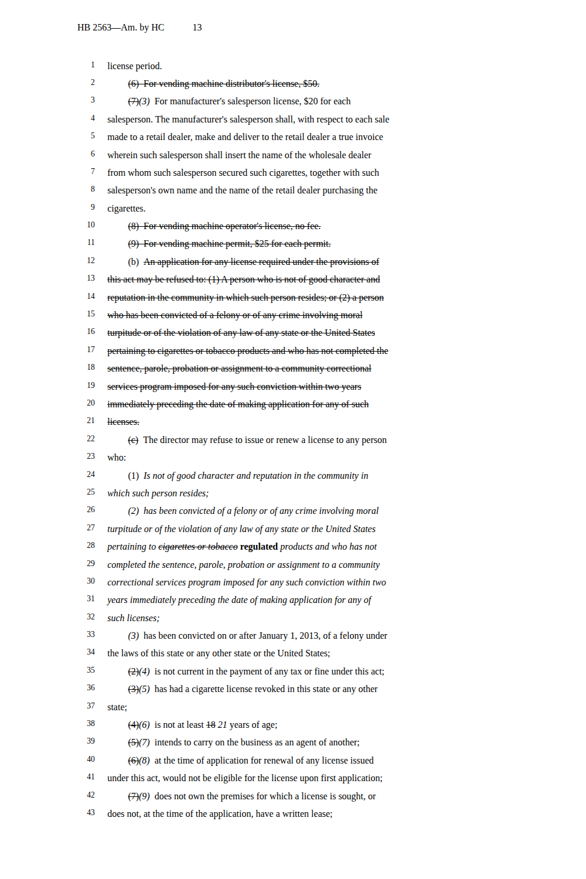HB 2563—Am. by HC 13
license period.
(6) For vending machine distributor's license, $50.
(7)(3) For manufacturer's salesperson license, $20 for each
salesperson. The manufacturer's salesperson shall, with respect to each sale
made to a retail dealer, make and deliver to the retail dealer a true invoice
wherein such salesperson shall insert the name of the wholesale dealer
from whom such salesperson secured such cigarettes, together with such
salesperson's own name and the name of the retail dealer purchasing the
cigarettes.
(8) For vending machine operator's license, no fee.
(9) For vending machine permit, $25 for each permit.
(b) An application for any license required under the provisions of
this act may be refused to: (1) A person who is not of good character and
reputation in the community in which such person resides; or (2) a person
who has been convicted of a felony or of any crime involving moral
turpitude or of the violation of any law of any state or the United States
pertaining to cigarettes or tobacco products and who has not completed the
sentence, parole, probation or assignment to a community correctional
services program imposed for any such conviction within two years
immediately preceding the date of making application for any of such
licenses.
(c) The director may refuse to issue or renew a license to any person
who:
(1) Is not of good character and reputation in the community in
which such person resides;
(2) has been convicted of a felony or of any crime involving moral
turpitude or of the violation of any law of any state or the United States
pertaining to cigarettes or tobacco regulated products and who has not
completed the sentence, parole, probation or assignment to a community
correctional services program imposed for any such conviction within two
years immediately preceding the date of making application for any of
such licenses;
(3) has been convicted on or after January 1, 2013, of a felony under
the laws of this state or any other state or the United States;
(2)(4) is not current in the payment of any tax or fine under this act;
(3)(5) has had a cigarette license revoked in this state or any other
state;
(4)(6) is not at least 18 21 years of age;
(5)(7) intends to carry on the business as an agent of another;
(6)(8) at the time of application for renewal of any license issued
under this act, would not be eligible for the license upon first application;
(7)(9) does not own the premises for which a license is sought, or
does not, at the time of the application, have a written lease;